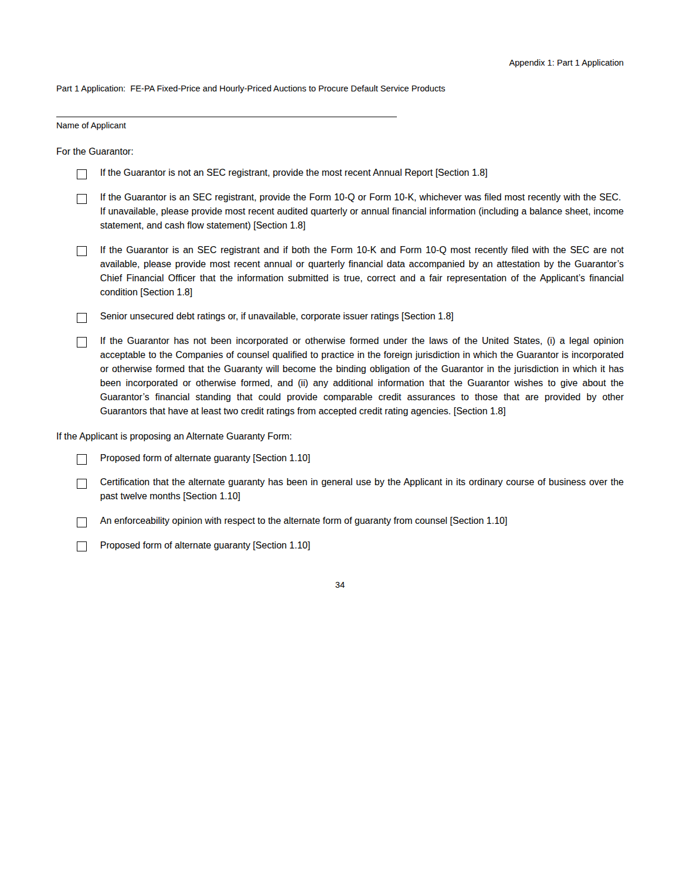Appendix 1: Part 1 Application
Part 1 Application: FE-PA Fixed-Price and Hourly-Priced Auctions to Procure Default Service Products
Name of Applicant
For the Guarantor:
If the Guarantor is not an SEC registrant, provide the most recent Annual Report [Section 1.8]
If the Guarantor is an SEC registrant, provide the Form 10-Q or Form 10-K, whichever was filed most recently with the SEC. If unavailable, please provide most recent audited quarterly or annual financial information (including a balance sheet, income statement, and cash flow statement) [Section 1.8]
If the Guarantor is an SEC registrant and if both the Form 10-K and Form 10-Q most recently filed with the SEC are not available, please provide most recent annual or quarterly financial data accompanied by an attestation by the Guarantor’s Chief Financial Officer that the information submitted is true, correct and a fair representation of the Applicant’s financial condition [Section 1.8]
Senior unsecured debt ratings or, if unavailable, corporate issuer ratings [Section 1.8]
If the Guarantor has not been incorporated or otherwise formed under the laws of the United States, (i) a legal opinion acceptable to the Companies of counsel qualified to practice in the foreign jurisdiction in which the Guarantor is incorporated or otherwise formed that the Guaranty will become the binding obligation of the Guarantor in the jurisdiction in which it has been incorporated or otherwise formed, and (ii) any additional information that the Guarantor wishes to give about the Guarantor’s financial standing that could provide comparable credit assurances to those that are provided by other Guarantors that have at least two credit ratings from accepted credit rating agencies. [Section 1.8]
If the Applicant is proposing an Alternate Guaranty Form:
Proposed form of alternate guaranty [Section 1.10]
Certification that the alternate guaranty has been in general use by the Applicant in its ordinary course of business over the past twelve months [Section 1.10]
An enforceability opinion with respect to the alternate form of guaranty from counsel [Section 1.10]
Proposed form of alternate guaranty [Section 1.10]
34